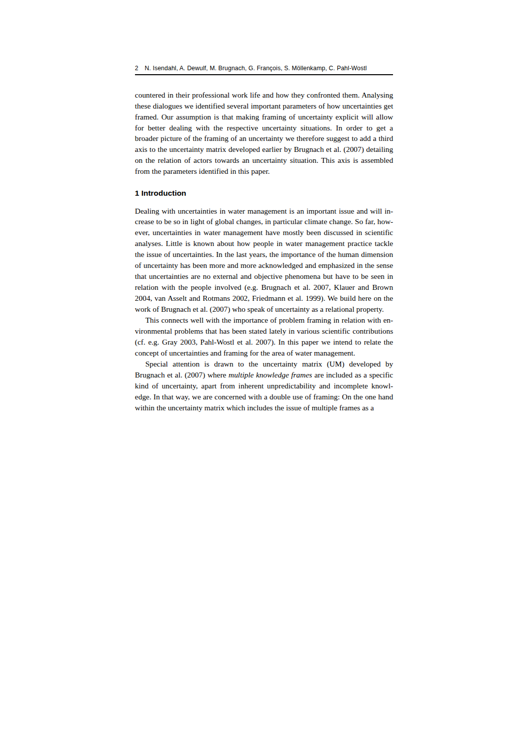2 N. Isendahl, A. Dewulf, M. Brugnach, G. François, S. Möllenkamp, C. Pahl-Wostl
countered in their professional work life and how they confronted them. Analysing these dialogues we identified several important parameters of how uncertainties get framed. Our assumption is that making framing of uncertainty explicit will allow for better dealing with the respective uncertainty situations. In order to get a broader picture of the framing of an uncertainty we therefore suggest to add a third axis to the uncertainty matrix developed earlier by Brugnach et al. (2007) detailing on the relation of actors towards an uncertainty situation. This axis is assembled from the parameters identified in this paper.
1 Introduction
Dealing with uncertainties in water management is an important issue and will increase to be so in light of global changes, in particular climate change. So far, however, uncertainties in water management have mostly been discussed in scientific analyses. Little is known about how people in water management practice tackle the issue of uncertainties. In the last years, the importance of the human dimension of uncertainty has been more and more acknowledged and emphasized in the sense that uncertainties are no external and objective phenomena but have to be seen in relation with the people involved (e.g. Brugnach et al. 2007, Klauer and Brown 2004, van Asselt and Rotmans 2002, Friedmann et al. 1999). We build here on the work of Brugnach et al. (2007) who speak of uncertainty as a relational property.
This connects well with the importance of problem framing in relation with environmental problems that has been stated lately in various scientific contributions (cf. e.g. Gray 2003, Pahl-Wostl et al. 2007). In this paper we intend to relate the concept of uncertainties and framing for the area of water management.
Special attention is drawn to the uncertainty matrix (UM) developed by Brugnach et al. (2007) where multiple knowledge frames are included as a specific kind of uncertainty, apart from inherent unpredictability and incomplete knowledge. In that way, we are concerned with a double use of framing: On the one hand within the uncertainty matrix which includes the issue of multiple frames as a